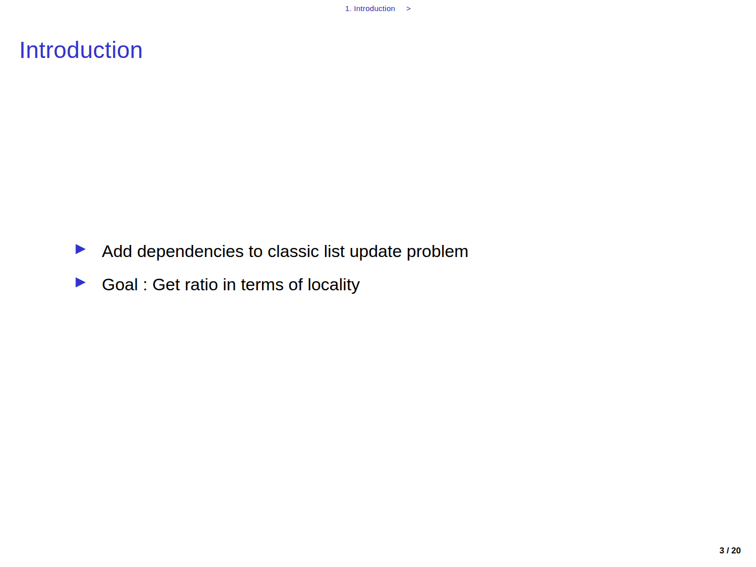1. Introduction>
Introduction
Add dependencies to classic list update problem
Goal : Get ratio in terms of locality
3 / 20